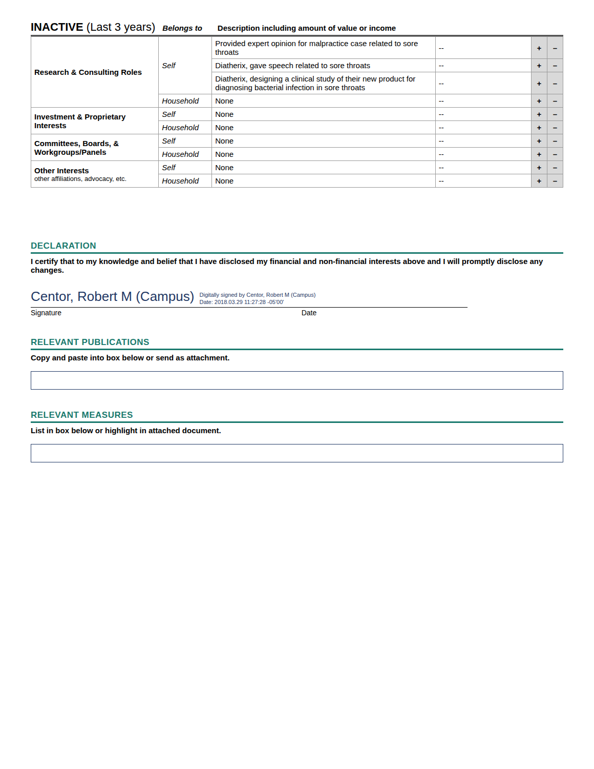INACTIVE (Last 3 years) Belongs to Description including amount of value or income
| Research & Consulting Roles | Self | Provided expert opinion for malpractice case related to sore throats | -- | + | – |
| Diatherix, gave speech related to sore throats | -- | + | – |
| Diatherix, designing a clinical study of their new product for diagnosing bacterial infection in sore throats | -- | + | – |
| Household | None | -- | + | – |
| Investment & Proprietary Interests | Self | None | -- | + | – |
| Household | None | -- | + | – |
| Committees, Boards, & Workgroups/Panels | Self | None | -- | + | – |
| Household | None | -- | + | – |
| Other Interests other affiliations, advocacy, etc. | Self | None | -- | + | – |
| Household | None | -- | + | – |
DECLARATION
I certify that to my knowledge and belief that I have disclosed my financial and non-financial interests above and I will promptly disclose any changes.
Centor, Robert M (Campus) Digitally signed by Centor, Robert M (Campus)
Date: 2018.03.29 11:27:28 -05'00'
Signature Date
RELEVANT PUBLICATIONS
Copy and paste into box below or send as attachment.
RELEVANT MEASURES
List in box below or highlight in attached document.